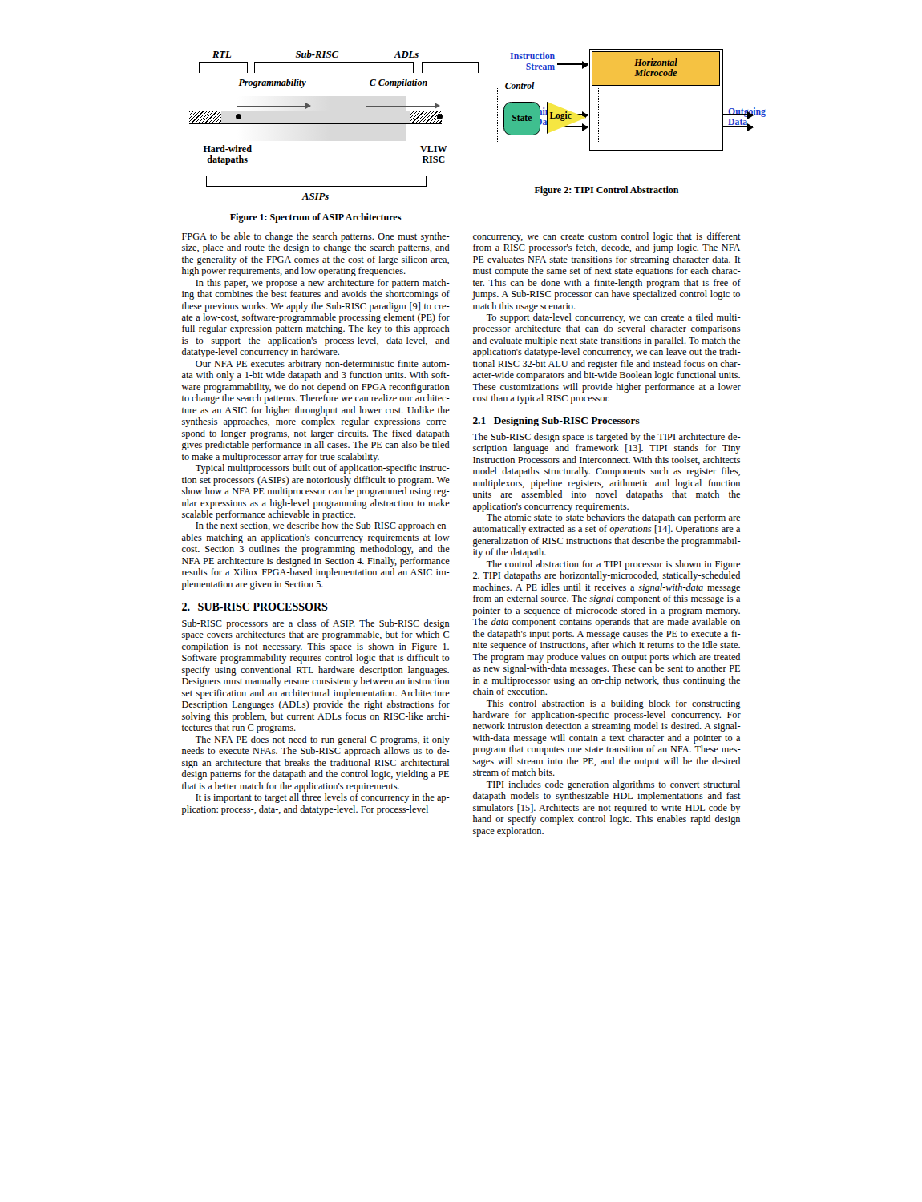RTL Sub-RISC ADLs
Programmability C Compilation
Hard-wired
datapaths
VLIW
RISC
ASIPs
Figure 1: Spectrum of ASIP Architectures
Instruction
Stream
Incoming
Data
Outgoing
Data
Horizontal
Microcode
Control
State
Logic
Figure 2: TIPI Control Abstraction
FPGA to be able to change the search patterns. One must synthesize, place and route the design to change the search patterns, and the generality of the FPGA comes at the cost of large silicon area, high power requirements, and low operating frequencies.
In this paper, we propose a new architecture for pattern matching that combines the best features and avoids the shortcomings of these previous works. We apply the Sub-RISC paradigm [9] to create a low-cost, software-programmable processing element (PE) for full regular expression pattern matching. The key to this approach is to support the application's process-level, data-level, and datatype-level concurrency in hardware.
Our NFA PE executes arbitrary non-deterministic finite automata with only a 1-bit wide datapath and 3 function units. With software programmability, we do not depend on FPGA reconfiguration to change the search patterns. Therefore we can realize our architecture as an ASIC for higher throughput and lower cost. Unlike the synthesis approaches, more complex regular expressions correspond to longer programs, not larger circuits. The fixed datapath gives predictable performance in all cases. The PE can also be tiled to make a multiprocessor array for true scalability.
Typical multiprocessors built out of application-specific instruction set processors (ASIPs) are notoriously difficult to program. We show how a NFA PE multiprocessor can be programmed using regular expressions as a high-level programming abstraction to make scalable performance achievable in practice.
In the next section, we describe how the Sub-RISC approach enables matching an application's concurrency requirements at low cost. Section 3 outlines the programming methodology, and the NFA PE architecture is designed in Section 4. Finally, performance results for a Xilinx FPGA-based implementation and an ASIC implementation are given in Section 5.
2. SUB-RISC PROCESSORS
Sub-RISC processors are a class of ASIP. The Sub-RISC design space covers architectures that are programmable, but for which C compilation is not necessary. This space is shown in Figure 1. Software programmability requires control logic that is difficult to specify using conventional RTL hardware description languages. Designers must manually ensure consistency between an instruction set specification and an architectural implementation. Architecture Description Languages (ADLs) provide the right abstractions for solving this problem, but current ADLs focus on RISC-like architectures that run C programs.
The NFA PE does not need to run general C programs, it only needs to execute NFAs. The Sub-RISC approach allows us to design an architecture that breaks the traditional RISC architectural design patterns for the datapath and the control logic, yielding a PE that is a better match for the application's requirements.
It is important to target all three levels of concurrency in the application: process-, data-, and datatype-level. For process-level
concurrency, we can create custom control logic that is different from a RISC processor's fetch, decode, and jump logic. The NFA PE evaluates NFA state transitions for streaming character data. It must compute the same set of next state equations for each character. This can be done with a finite-length program that is free of jumps. A Sub-RISC processor can have specialized control logic to match this usage scenario.
To support data-level concurrency, we can create a tiled multiprocessor architecture that can do several character comparisons and evaluate multiple next state transitions in parallel. To match the application's datatype-level concurrency, we can leave out the traditional RISC 32-bit ALU and register file and instead focus on character-wide comparators and bit-wide Boolean logic functional units. These customizations will provide higher performance at a lower cost than a typical RISC processor.
2.1 Designing Sub-RISC Processors
The Sub-RISC design space is targeted by the TIPI architecture description language and framework [13]. TIPI stands for Tiny Instruction Processors and Interconnect. With this toolset, architects model datapaths structurally. Components such as register files, multiplexors, pipeline registers, arithmetic and logical function units are assembled into novel datapaths that match the application's concurrency requirements.
The atomic state-to-state behaviors the datapath can perform are automatically extracted as a set of operations [14]. Operations are a generalization of RISC instructions that describe the programmability of the datapath.
The control abstraction for a TIPI processor is shown in Figure 2. TIPI datapaths are horizontally-microcoded, statically-scheduled machines. A PE idles until it receives a signal-with-data message from an external source. The signal component of this message is a pointer to a sequence of microcode stored in a program memory. The data component contains operands that are made available on the datapath's input ports. A message causes the PE to execute a finite sequence of instructions, after which it returns to the idle state. The program may produce values on output ports which are treated as new signal-with-data messages. These can be sent to another PE in a multiprocessor using an on-chip network, thus continuing the chain of execution.
This control abstraction is a building block for constructing hardware for application-specific process-level concurrency. For network intrusion detection a streaming model is desired. A signal-with-data message will contain a text character and a pointer to a program that computes one state transition of an NFA. These messages will stream into the PE, and the output will be the desired stream of match bits.
TIPI includes code generation algorithms to convert structural datapath models to synthesizable HDL implementations and fast simulators [15]. Architects are not required to write HDL code by hand or specify complex control logic. This enables rapid design space exploration.